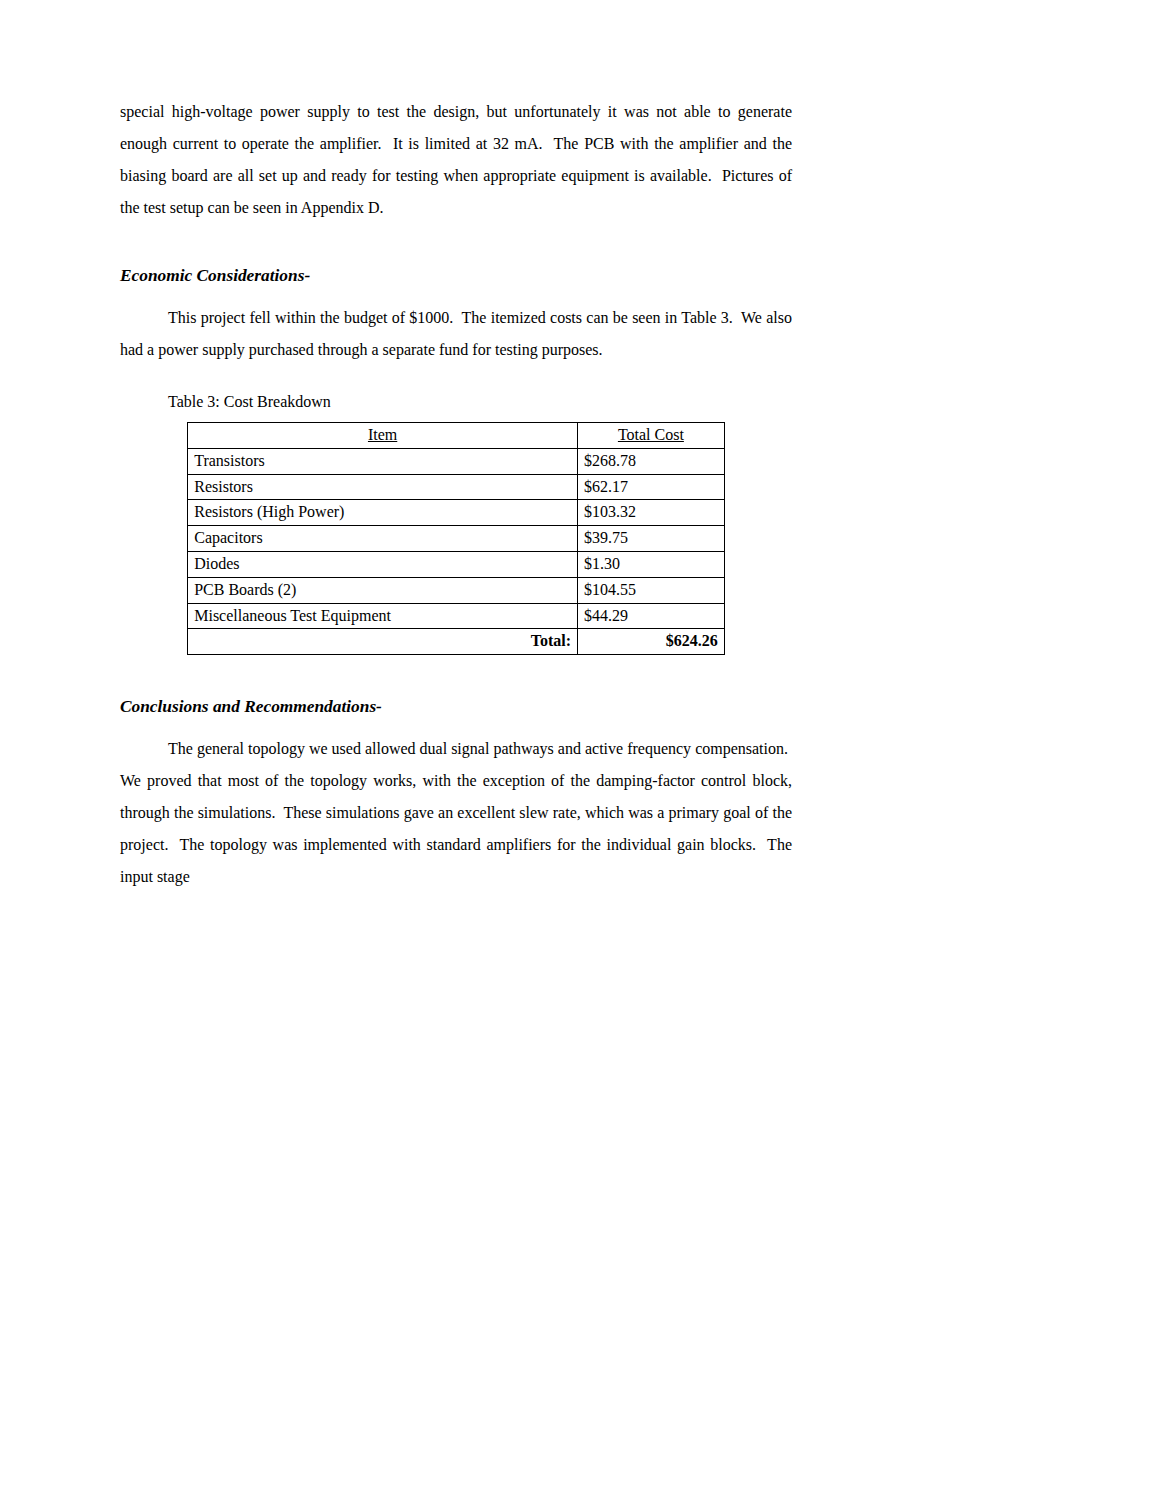special high-voltage power supply to test the design, but unfortunately it was not able to generate enough current to operate the amplifier. It is limited at 32 mA. The PCB with the amplifier and the biasing board are all set up and ready for testing when appropriate equipment is available. Pictures of the test setup can be seen in Appendix D.
Economic Considerations-
This project fell within the budget of $1000. The itemized costs can be seen in Table 3. We also had a power supply purchased through a separate fund for testing purposes.
Table 3: Cost Breakdown
| Item | Total Cost |
| --- | --- |
| Transistors | $268.78 |
| Resistors | $62.17 |
| Resistors (High Power) | $103.32 |
| Capacitors | $39.75 |
| Diodes | $1.30 |
| PCB Boards (2) | $104.55 |
| Miscellaneous Test Equipment | $44.29 |
| Total: | $624.26 |
Conclusions and Recommendations-
The general topology we used allowed dual signal pathways and active frequency compensation. We proved that most of the topology works, with the exception of the damping-factor control block, through the simulations. These simulations gave an excellent slew rate, which was a primary goal of the project. The topology was implemented with standard amplifiers for the individual gain blocks. The input stage